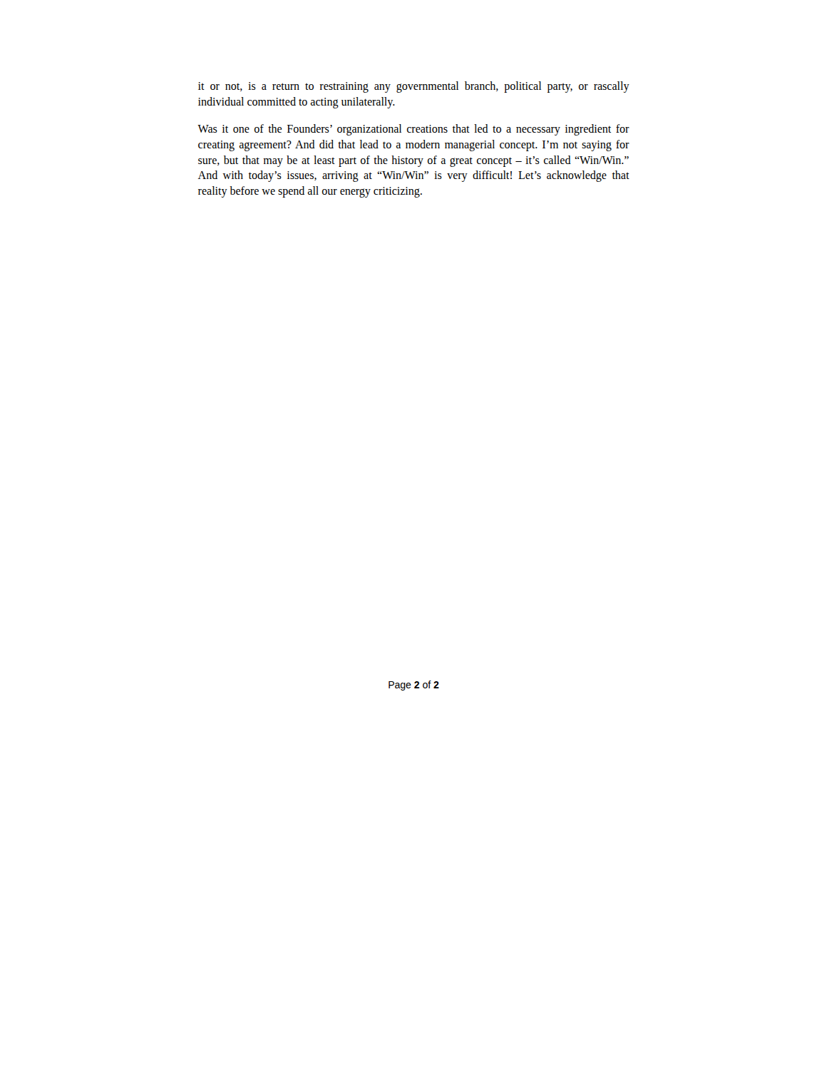it or not, is a return to restraining any governmental branch, political party, or rascally individual committed to acting unilaterally.
Was it one of the Founders’ organizational creations that led to a necessary ingredient for creating agreement? And did that lead to a modern managerial concept. I’m not saying for sure, but that may be at least part of the history of a great concept – it’s called “Win/Win.” And with today’s issues, arriving at “Win/Win” is very difficult! Let’s acknowledge that reality before we spend all our energy criticizing.
Page 2 of 2